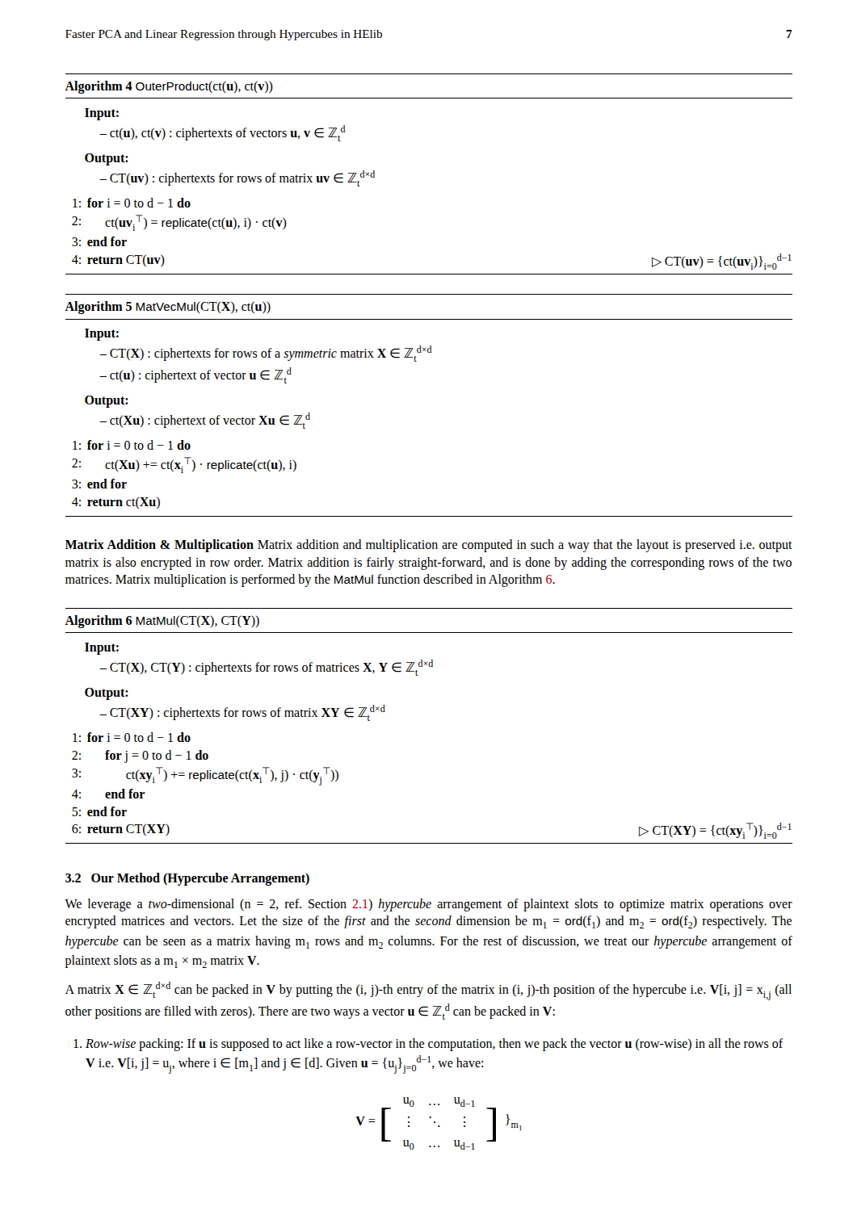Faster PCA and Linear Regression through Hypercubes in HElib 7
Algorithm 4 OuterProduct(ct(u), ct(v))
Input:
ct(u), ct(v) : ciphertexts of vectors u, v ∈ ℤtd
Output:
CT(uv) : ciphertexts for rows of matrix uv ∈ ℤtd×d
for i = 0 to d − 1 do
ct(uvi⊤) = replicate(ct(u), i) · ct(v)
end for
return CT(uv) ▷ CT(uv) = {ct(uvi)}i=0d−1
Algorithm 5 MatVecMul(CT(X), ct(u))
Input:
CT(X) : ciphertexts for rows of a symmetric matrix X ∈ ℤtd×d
ct(u) : ciphertext of vector u ∈ ℤtd
Output:
ct(Xu) : ciphertext of vector Xu ∈ ℤtd
for i = 0 to d − 1 do
ct(Xu) += ct(xi⊤) · replicate(ct(u), i)
end for
return ct(Xu)
Matrix Addition & Multiplication Matrix addition and multiplication are computed in such a way that the layout is preserved i.e. output matrix is also encrypted in row order. Matrix addition is fairly straight-forward, and is done by adding the corresponding rows of the two matrices. Matrix multiplication is performed by the MatMul function described in Algorithm 6.
Algorithm 6 MatMul(CT(X), CT(Y))
Input:
CT(X), CT(Y) : ciphertexts for rows of matrices X, Y ∈ ℤtd×d
Output:
CT(XY) : ciphertexts for rows of matrix XY ∈ ℤtd×d
for i = 0 to d − 1 do
for j = 0 to d − 1 do
ct(xyi⊤) += replicate(ct(xi⊤), j) · ct(yj⊤))
end for
end for
return CT(XY) ▷ CT(XY) = {ct(xyi⊤)}i=0d−1
3.2 Our Method (Hypercube Arrangement)
We leverage a two-dimensional (n = 2, ref. Section 2.1) hypercube arrangement of plaintext slots to optimize matrix operations over encrypted matrices and vectors. Let the size of the first and the second dimension be m1 = ord(f1) and m2 = ord(f2) respectively. The hypercube can be seen as a matrix having m1 rows and m2 columns. For the rest of discussion, we treat our hypercube arrangement of plaintext slots as a m1 × m2 matrix V.
A matrix X ∈ ℤtd×d can be packed in V by putting the (i, j)-th entry of the matrix in (i, j)-th position of the hypercube i.e. V[i, j] = xi,j (all other positions are filled with zeros). There are two ways a vector u ∈ ℤtd can be packed in V:
Row-wise packing: If u is supposed to act like a row-vector in the computation, then we pack the vector u (row-wise) in all the rows of V i.e. V[i, j] = uj, where i ∈ [m1] and j ∈ [d]. Given u = {uj}j=0d−1, we have:
V = [
| u 0 | … | u d−1 |
| ⋮ | ⋱ | ⋮ |
| u 0 | … | u d−1 |
] }m1